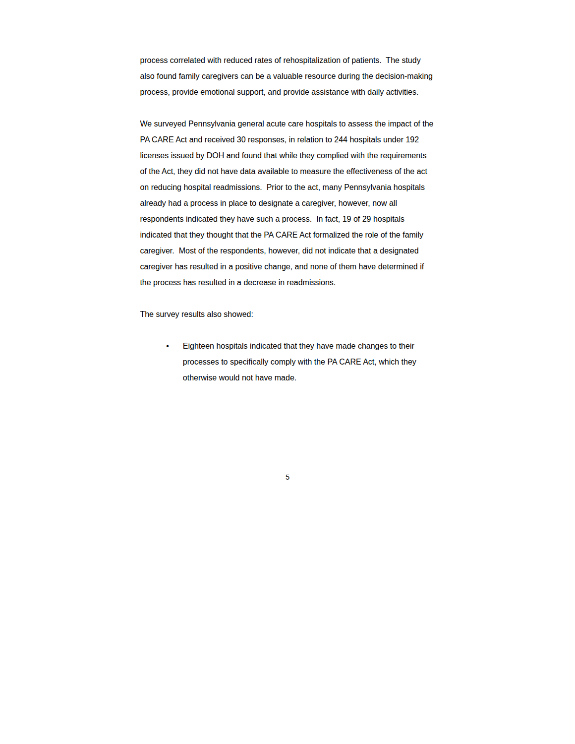process correlated with reduced rates of rehospitalization of patients. The study also found family caregivers can be a valuable resource during the decision-making process, provide emotional support, and provide assistance with daily activities.
We surveyed Pennsylvania general acute care hospitals to assess the impact of the PA CARE Act and received 30 responses, in relation to 244 hospitals under 192 licenses issued by DOH and found that while they complied with the requirements of the Act, they did not have data available to measure the effectiveness of the act on reducing hospital readmissions. Prior to the act, many Pennsylvania hospitals already had a process in place to designate a caregiver, however, now all respondents indicated they have such a process. In fact, 19 of 29 hospitals indicated that they thought that the PA CARE Act formalized the role of the family caregiver. Most of the respondents, however, did not indicate that a designated caregiver has resulted in a positive change, and none of them have determined if the process has resulted in a decrease in readmissions.
The survey results also showed:
Eighteen hospitals indicated that they have made changes to their processes to specifically comply with the PA CARE Act, which they otherwise would not have made.
5